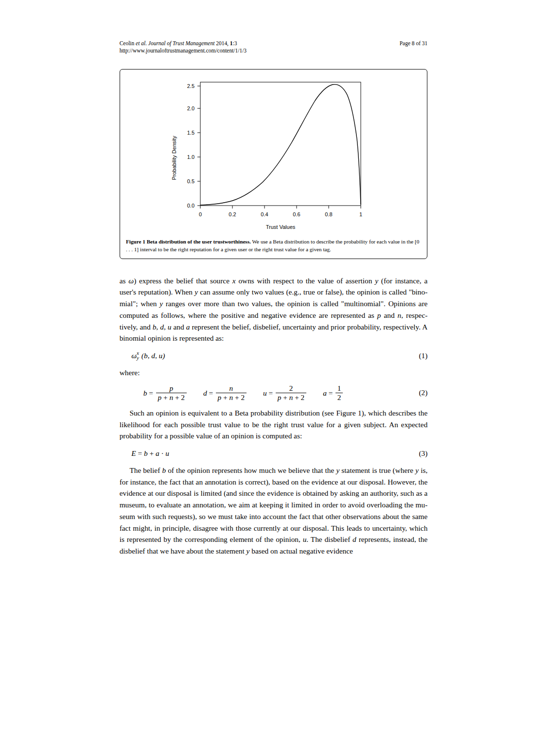Ceolin et al. Journal of Trust Management 2014, 1:3
http://www.journaloftrustmanagement.com/content/1/1/3
Page 8 of 31
Probability Density 0.0 0.5 1.0 1.5 2.0 2.5 0 0.2 0.4 0.6 0.8 1 Trust Values
Figure 1 Beta distribution of the user trustworthiness. We use a Beta distribution to describe the probability for each value in the [0 . . . 1] interval to be the right reputation for a given user or the right trust value for a given tag.
as ω) express the belief that source x owns with respect to the value of assertion y (for instance, a user's reputation). When y can assume only two values (e.g., true or false), the opinion is called "binomial"; when y ranges over more than two values, the opinion is called "multinomial". Opinions are computed as follows, where the positive and negative evidence are represented as p and n, respectively, and b, d, u and a represent the belief, disbelief, uncertainty and prior probability, respectively. A binomial opinion is represented as:
ωxy(b, d, u)
(1)
where:
b = pp + n + 2 d = np + n + 2 u = 2 p + n + 2 a = 12
(2)
Such an opinion is equivalent to a Beta probability distribution (see Figure 1), which describes the likelihood for each possible trust value to be the right trust value for a given subject. An expected probability for a possible value of an opinion is computed as:
E = b + a · u
(3)
The belief b of the opinion represents how much we believe that the y statement is true (where y is, for instance, the fact that an annotation is correct), based on the evidence at our disposal. However, the evidence at our disposal is limited (and since the evidence is obtained by asking an authority, such as a museum, to evaluate an annotation, we aim at keeping it limited in order to avoid overloading the museum with such requests), so we must take into account the fact that other observations about the same fact might, in principle, disagree with those currently at our disposal. This leads to uncertainty, which is represented by the corresponding element of the opinion, u. The disbelief d represents, instead, the disbelief that we have about the statement y based on actual negative evidence